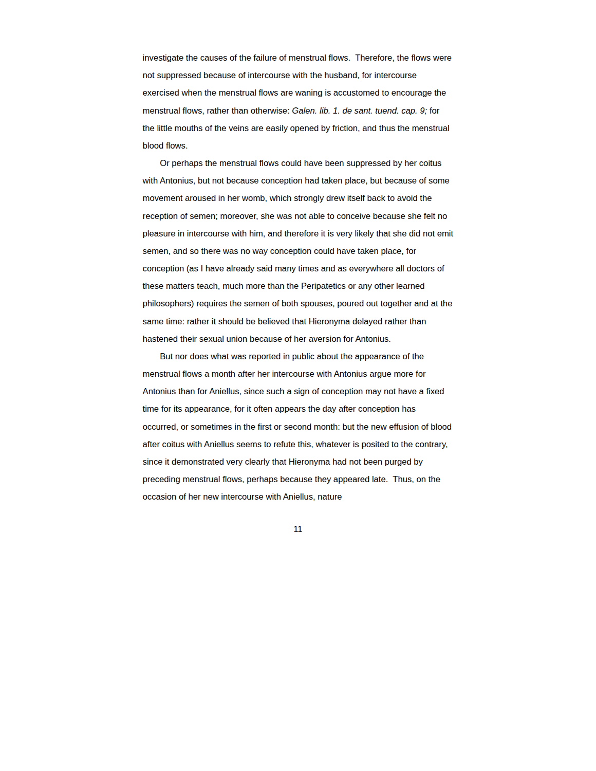investigate the causes of the failure of menstrual flows. Therefore, the flows were not suppressed because of intercourse with the husband, for intercourse exercised when the menstrual flows are waning is accustomed to encourage the menstrual flows, rather than otherwise: Galen. lib. 1. de sant. tuend. cap. 9; for the little mouths of the veins are easily opened by friction, and thus the menstrual blood flows.
Or perhaps the menstrual flows could have been suppressed by her coitus with Antonius, but not because conception had taken place, but because of some movement aroused in her womb, which strongly drew itself back to avoid the reception of semen; moreover, she was not able to conceive because she felt no pleasure in intercourse with him, and therefore it is very likely that she did not emit semen, and so there was no way conception could have taken place, for conception (as I have already said many times and as everywhere all doctors of these matters teach, much more than the Peripatetics or any other learned philosophers) requires the semen of both spouses, poured out together and at the same time: rather it should be believed that Hieronyma delayed rather than hastened their sexual union because of her aversion for Antonius.
But nor does what was reported in public about the appearance of the menstrual flows a month after her intercourse with Antonius argue more for Antonius than for Aniellus, since such a sign of conception may not have a fixed time for its appearance, for it often appears the day after conception has occurred, or sometimes in the first or second month: but the new effusion of blood after coitus with Aniellus seems to refute this, whatever is posited to the contrary, since it demonstrated very clearly that Hieronyma had not been purged by preceding menstrual flows, perhaps because they appeared late. Thus, on the occasion of her new intercourse with Aniellus, nature
11